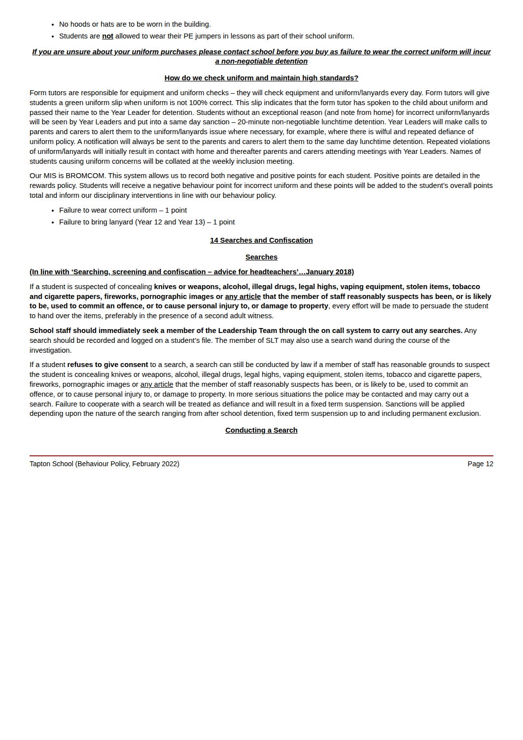No hoods or hats are to be worn in the building.
Students are not allowed to wear their PE jumpers in lessons as part of their school uniform.
If you are unsure about your uniform purchases please contact school before you buy as failure to wear the correct uniform will incur a non-negotiable detention
How do we check uniform and maintain high standards?
Form tutors are responsible for equipment and uniform checks – they will check equipment and uniform/lanyards every day. Form tutors will give students a green uniform slip when uniform is not 100% correct. This slip indicates that the form tutor has spoken to the child about uniform and passed their name to the Year Leader for detention. Students without an exceptional reason (and note from home) for incorrect uniform/lanyards will be seen by Year Leaders and put into a same day sanction – 20-minute non-negotiable lunchtime detention. Year Leaders will make calls to parents and carers to alert them to the uniform/lanyards issue where necessary, for example, where there is wilful and repeated defiance of uniform policy. A notification will always be sent to the parents and carers to alert them to the same day lunchtime detention. Repeated violations of uniform/lanyards will initially result in contact with home and thereafter parents and carers attending meetings with Year Leaders. Names of students causing uniform concerns will be collated at the weekly inclusion meeting.
Our MIS is BROMCOM. This system allows us to record both negative and positive points for each student. Positive points are detailed in the rewards policy. Students will receive a negative behaviour point for incorrect uniform and these points will be added to the student’s overall points total and inform our disciplinary interventions in line with our behaviour policy.
Failure to wear correct uniform – 1 point
Failure to bring lanyard (Year 12 and Year 13) – 1 point
14 Searches and Confiscation
Searches
(In line with ‘Searching, screening and confiscation – advice for headteachers’…January 2018)
If a student is suspected of concealing knives or weapons, alcohol, illegal drugs, legal highs, vaping equipment, stolen items, tobacco and cigarette papers, fireworks, pornographic images or any article that the member of staff reasonably suspects has been, or is likely to be, used to commit an offence, or to cause personal injury to, or damage to property, every effort will be made to persuade the student to hand over the items, preferably in the presence of a second adult witness.
School staff should immediately seek a member of the Leadership Team through the on call system to carry out any searches. Any search should be recorded and logged on a student’s file. The member of SLT may also use a search wand during the course of the investigation.
If a student refuses to give consent to a search, a search can still be conducted by law if a member of staff has reasonable grounds to suspect the student is concealing knives or weapons, alcohol, illegal drugs, legal highs, vaping equipment, stolen items, tobacco and cigarette papers, fireworks, pornographic images or any article that the member of staff reasonably suspects has been, or is likely to be, used to commit an offence, or to cause personal injury to, or damage to property. In more serious situations the police may be contacted and may carry out a search. Failure to cooperate with a search will be treated as defiance and will result in a fixed term suspension. Sanctions will be applied depending upon the nature of the search ranging from after school detention, fixed term suspension up to and including permanent exclusion.
Conducting a Search
Tapton School (Behaviour Policy, February 2022) Page 12